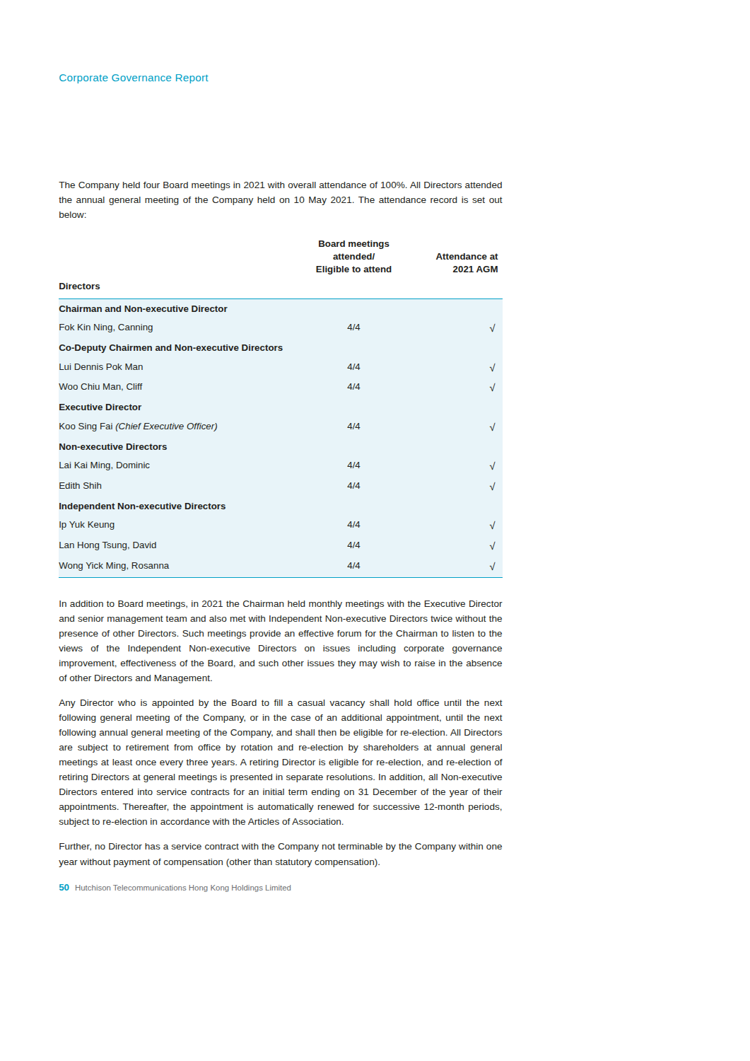Corporate Governance Report
The Company held four Board meetings in 2021 with overall attendance of 100%. All Directors attended the annual general meeting of the Company held on 10 May 2021. The attendance record is set out below:
| | Board meetings attended/ Eligible to attend | Attendance at 2021 AGM |
| --- | --- | --- |
| Directors | | |
| Chairman and Non-executive Director | | |
| Fok Kin Ning, Canning | 4/4 | √ |
| Co-Deputy Chairmen and Non-executive Directors | | |
| Lui Dennis Pok Man | 4/4 | √ |
| Woo Chiu Man, Cliff | 4/4 | √ |
| Executive Director | | |
| Koo Sing Fai (Chief Executive Officer) | 4/4 | √ |
| Non-executive Directors | | |
| Lai Kai Ming, Dominic | 4/4 | √ |
| Edith Shih | 4/4 | √ |
| Independent Non-executive Directors | | |
| Ip Yuk Keung | 4/4 | √ |
| Lan Hong Tsung, David | 4/4 | √ |
| Wong Yick Ming, Rosanna | 4/4 | √ |
In addition to Board meetings, in 2021 the Chairman held monthly meetings with the Executive Director and senior management team and also met with Independent Non-executive Directors twice without the presence of other Directors. Such meetings provide an effective forum for the Chairman to listen to the views of the Independent Non-executive Directors on issues including corporate governance improvement, effectiveness of the Board, and such other issues they may wish to raise in the absence of other Directors and Management.
Any Director who is appointed by the Board to fill a casual vacancy shall hold office until the next following general meeting of the Company, or in the case of an additional appointment, until the next following annual general meeting of the Company, and shall then be eligible for re-election. All Directors are subject to retirement from office by rotation and re-election by shareholders at annual general meetings at least once every three years. A retiring Director is eligible for re-election, and re-election of retiring Directors at general meetings is presented in separate resolutions. In addition, all Non-executive Directors entered into service contracts for an initial term ending on 31 December of the year of their appointments. Thereafter, the appointment is automatically renewed for successive 12-month periods, subject to re-election in accordance with the Articles of Association.
Further, no Director has a service contract with the Company not terminable by the Company within one year without payment of compensation (other than statutory compensation).
50 Hutchison Telecommunications Hong Kong Holdings Limited